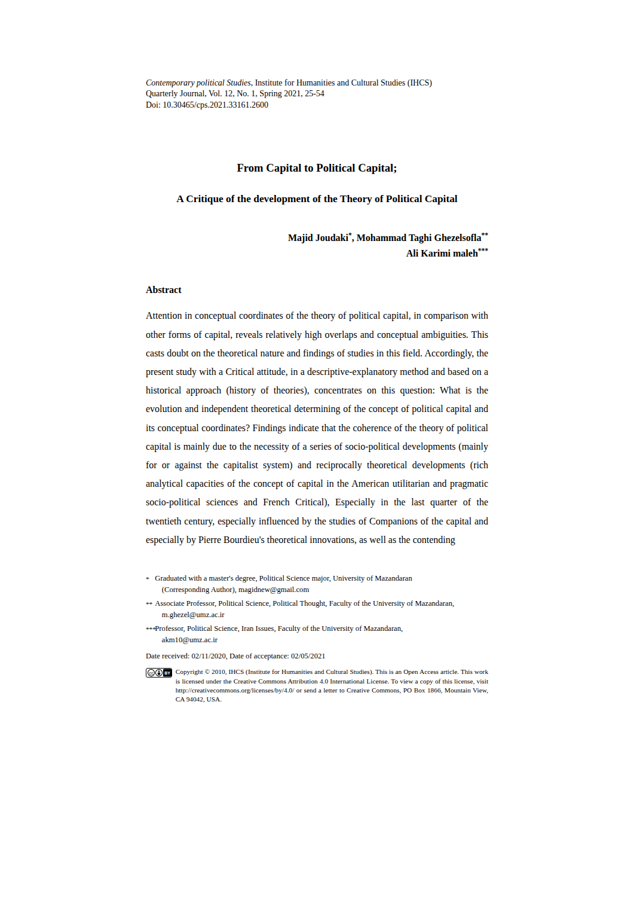Contemporary political Studies, Institute for Humanities and Cultural Studies (IHCS)
Quarterly Journal, Vol. 12, No. 1, Spring 2021, 25-54
Doi: 10.30465/cps.2021.33161.2600
From Capital to Political Capital;
A Critique of the development of the Theory of Political Capital
Majid Joudaki*, Mohammad Taghi Ghezelsofla** Ali Karimi maleh***
Abstract
Attention in conceptual coordinates of the theory of political capital, in comparison with other forms of capital, reveals relatively high overlaps and conceptual ambiguities. This casts doubt on the theoretical nature and findings of studies in this field. Accordingly, the present study with a Critical attitude, in a descriptive-explanatory method and based on a historical approach (history of theories), concentrates on this question: What is the evolution and independent theoretical determining of the concept of political capital and its conceptual coordinates? Findings indicate that the coherence of the theory of political capital is mainly due to the necessity of a series of socio-political developments (mainly for or against the capitalist system) and reciprocally theoretical developments (rich analytical capacities of the concept of capital in the American utilitarian and pragmatic socio-political sciences and French Critical), Especially in the last quarter of the twentieth century, especially influenced by the studies of Companions of the capital and especially by Pierre Bourdieu's theoretical innovations, as well as the contending
*
Graduated with a master's degree, Political Science major, University of Mazandaran (Corresponding Author), magidnew@gmail.com
**
Associate Professor, Political Science, Political Thought, Faculty of the University of Mazandaran, m.ghezel@umz.ac.ir
***
Professor, Political Science, Iran Issues, Faculty of the University of Mazandaran, akm10@umz.ac.ir
Date received: 02/11/2020, Date of acceptance: 02/05/2021
cc BY
Copyright © 2010, IHCS (Institute for Humanities and Cultural Studies). This is an Open Access article. This work is licensed under the Creative Commons Attribution 4.0 International License. To view a copy of this license, visit http://creativecommons.org/licenses/by/4.0/ or send a letter to Creative Commons, PO Box 1866, Mountain View, CA 94042, USA.